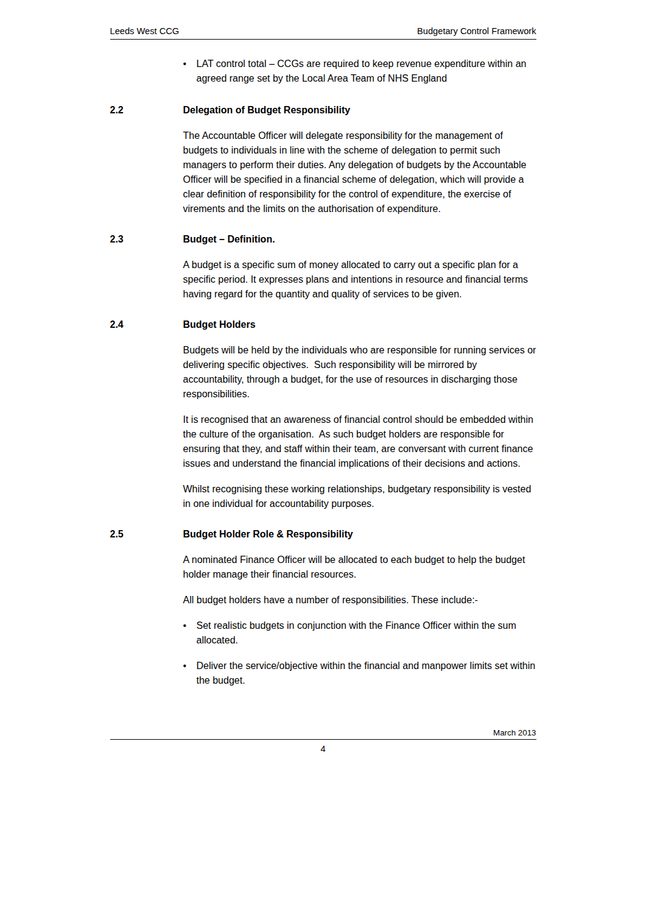Leeds West CCG Budgetary Control Framework
LAT control total – CCGs are required to keep revenue expenditure within an agreed range set by the Local Area Team of NHS England
2.2 Delegation of Budget Responsibility
The Accountable Officer will delegate responsibility for the management of budgets to individuals in line with the scheme of delegation to permit such managers to perform their duties. Any delegation of budgets by the Accountable Officer will be specified in a financial scheme of delegation, which will provide a clear definition of responsibility for the control of expenditure, the exercise of virements and the limits on the authorisation of expenditure.
2.3 Budget – Definition.
A budget is a specific sum of money allocated to carry out a specific plan for a specific period. It expresses plans and intentions in resource and financial terms having regard for the quantity and quality of services to be given.
2.4 Budget Holders
Budgets will be held by the individuals who are responsible for running services or delivering specific objectives. Such responsibility will be mirrored by accountability, through a budget, for the use of resources in discharging those responsibilities.
It is recognised that an awareness of financial control should be embedded within the culture of the organisation. As such budget holders are responsible for ensuring that they, and staff within their team, are conversant with current finance issues and understand the financial implications of their decisions and actions.
Whilst recognising these working relationships, budgetary responsibility is vested in one individual for accountability purposes.
2.5 Budget Holder Role & Responsibility
A nominated Finance Officer will be allocated to each budget to help the budget holder manage their financial resources.
All budget holders have a number of responsibilities. These include:-
Set realistic budgets in conjunction with the Finance Officer within the sum allocated.
Deliver the service/objective within the financial and manpower limits set within the budget.
March 2013
4